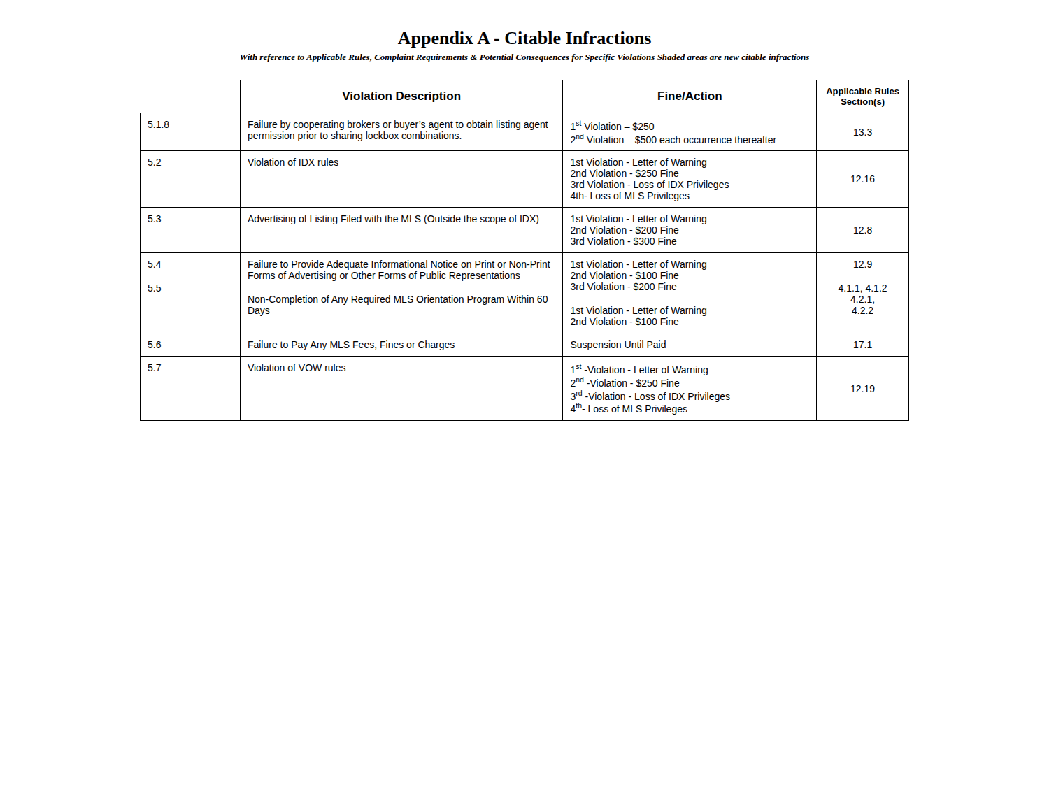Appendix A - Citable Infractions
With reference to Applicable Rules, Complaint Requirements & Potential Consequences for Specific Violations Shaded areas are new citable infractions
| | Violation Description | Fine/Action | Applicable Rules Section(s) |
| --- | --- | --- | --- |
| 5.1.8 | Failure by cooperating brokers or buyer’s agent to obtain listing agent permission prior to sharing lockbox combinations. | 1 st Violation – $250 2 nd Violation – $500 each occurrence thereafter | 13.3 |
| 5.2 | Violation of IDX rules | 1st Violation - Letter of Warning 2nd Violation - $250 Fine 3rd Violation - Loss of IDX Privileges 4th- Loss of MLS Privileges | 12.16 |
| 5.3 | Advertising of Listing Filed with the MLS (Outside the scope of IDX) | 1st Violation - Letter of Warning 2nd Violation - $200 Fine 3rd Violation - $300 Fine | 12.8 |
| 5.4 5.5 | Failure to Provide Adequate Informational Notice on Print or Non-Print Forms of Advertising or Other Forms of Public Representations Non-Completion of Any Required MLS Orientation Program Within 60 Days | 1st Violation - Letter of Warning 2nd Violation - $100 Fine 3rd Violation - $200 Fine 1st Violation - Letter of Warning 2nd Violation - $100 Fine | 12.9 4.1.1, 4.1.2 4.2.1, 4.2.2 |
| 5.6 | Failure to Pay Any MLS Fees, Fines or Charges | Suspension Until Paid | 17.1 |
| 5.7 | Violation of VOW rules | 1 st -Violation - Letter of Warning 2 nd -Violation - $250 Fine 3 rd -Violation - Loss of IDX Privileges 4 th - Loss of MLS Privileges | 12.19 |